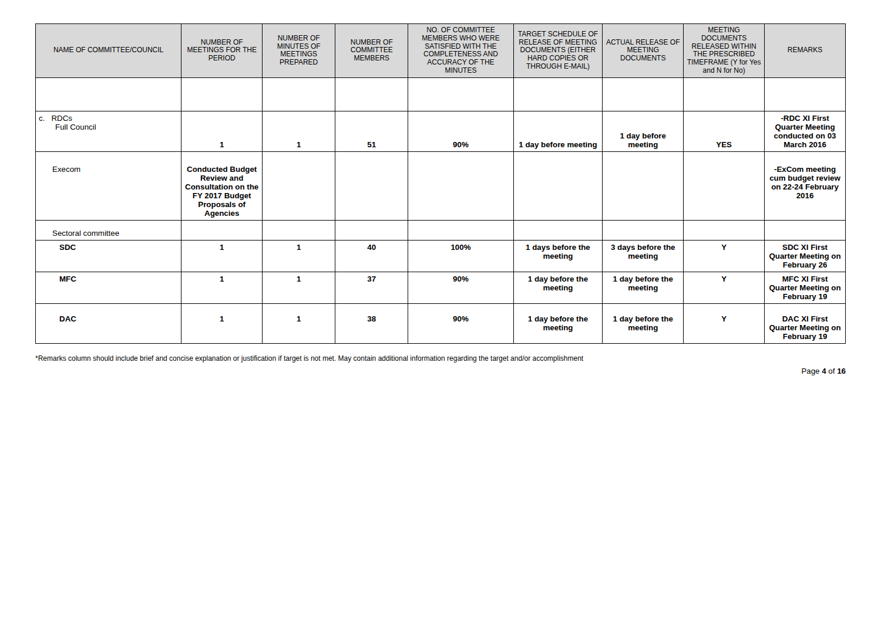| NAME OF COMMITTEE/COUNCIL | NUMBER OF MEETINGS FOR THE PERIOD | NUMBER OF MINUTES OF MEETINGS PREPARED | NUMBER OF COMMITTEE MEMBERS | NO. OF COMMITTEE MEMBERS WHO WERE SATISFIED WITH THE COMPLETENESS AND ACCURACY OF THE MINUTES | TARGET SCHEDULE OF RELEASE OF MEETING DOCUMENTS (EITHER HARD COPIES OR THROUGH E-MAIL) | ACTUAL RELEASE OF MEETING DOCUMENTS | MEETING DOCUMENTS RELEASED WITHIN THE PRESCRIBED TIMEFRAME (Y for Yes and N for No) | REMARKS |
| --- | --- | --- | --- | --- | --- | --- | --- | --- |
| c. RDCs Full Council | 1 | 1 | 51 | 90% | 1 day before meeting | 1 day before meeting | YES | -RDC XI First Quarter Meeting conducted on 03 March 2016 |
| Execom | Conducted Budget Review and Consultation on the FY 2017 Budget Proposals of Agencies | | | | | | | -ExCom meeting cum budget review on 22-24 February 2016 |
| Sectoral committee | | | | | | | | |
| SDC | 1 | 1 | 40 | 100% | 1 days before the meeting | 3 days before the meeting | Y | SDC XI First Quarter Meeting on February 26 |
| MFC | 1 | 1 | 37 | 90% | 1 day before the meeting | 1 day before the meeting | Y | MFC XI First Quarter Meeting on February 19 |
| DAC | 1 | 1 | 38 | 90% | 1 day before the meeting | 1 day before the meeting | Y | DAC XI First Quarter Meeting on February 19 |
*Remarks column should include brief and concise explanation or justification if target is not met. May contain additional information regarding the target and/or accomplishment
Page 4 of 16